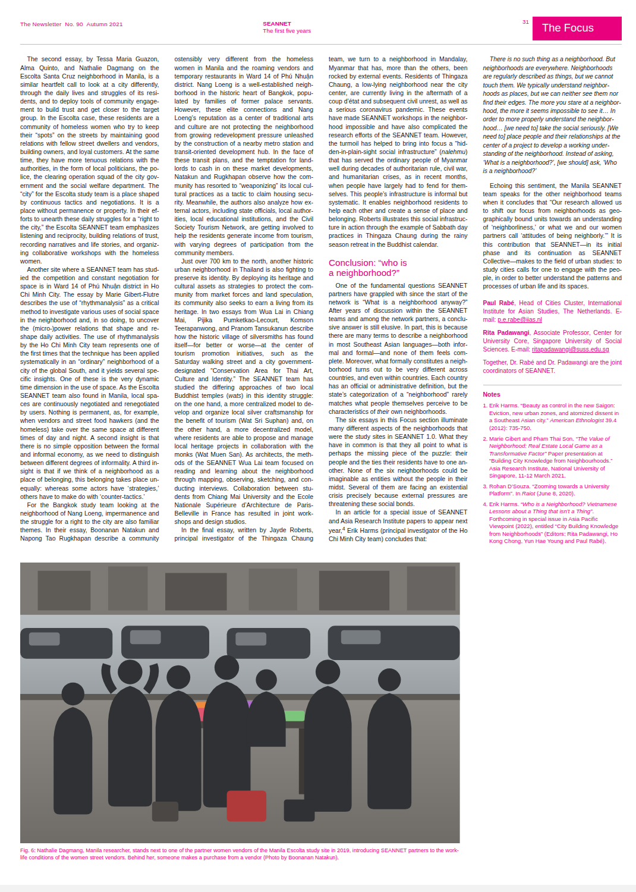The Newsletter No. 90 Autumn 2021
SEANNETThe first five years
31
The Focus
The second essay, by Tessa Maria Guazon, Alma Quinto, and Nathalie Dagmang on the Escolta Santa Cruz neighborhood in Manila, is a similar heartfelt call to look at a city differently, through the daily lives and struggles of its residents, and to deploy tools of community engagement to build trust and get closer to the target group. In the Escolta case, these residents are a community of homeless women who try to keep their “spots” on the streets by maintaining good relations with fellow street dwellers and vendors, building owners, and loyal customers. At the same time, they have more tenuous relations with the authorities, in the form of local politicians, the police, the clearing operation squad of the city government and the social welfare department. The “city” for the Escolta study team is a place shaped by continuous tactics and negotiations. It is a place without permanence or property. In their efforts to unearth these daily struggles for a “right to the city,” the Escolta SEANNET team emphasizes listening and reciprocity, building relations of trust, recording narratives and life stories, and organizing collaborative workshops with the homeless women.
Another site where a SEANNET team has studied the competition and constant negotiation for space is in Ward 14 of Phú Nhuận district in Ho Chi Minh City. The essay by Marie Gibert-Flutre describes the use of “rhythmanalysis” as a critical method to investigate various uses of social space in the neighborhood and, in so doing, to uncover the (micro-)power relations that shape and reshape daily activities. The use of rhythmanalysis by the Ho Chi Minh City team represents one of the first times that the technique has been applied systematically in an “ordinary” neighborhood of a city of the global South, and it yields several specific insights. One of these is the very dynamic time dimension in the use of space. As the Escolta SEANNET team also found in Manila, local spaces are continuously negotiated and renegotiated by users. Nothing is permanent, as, for example, when vendors and street food hawkers (and the homeless) take over the same space at different times of day and night. A second insight is that there is no simple opposition between the formal and informal economy, as we need to distinguish between different degrees of informality. A third insight is that if we think of a neighborhood as a place of belonging, this belonging takes place unequally: whereas some actors have ‘strategies,’ others have to make do with ‘counter-tactics.’
For the Bangkok study team looking at the neighborhood of Nang Loeng, impermanence and the struggle for a right to the city are also familiar themes. In their essay, Boonanan Natakun and Napong Tao Rugkhapan describe a community ostensibly very different from the homeless women in Manila and the roaming vendors and temporary restaurants in Ward 14 of Phú Nhuận district. Nang Loeng is a well-established neighborhood in the historic heart of Bangkok, populated by families of former palace servants. However, these elite connections and Nang Loeng’s reputation as a center of traditional arts and culture are not protecting the neighborhood from growing redevelopment pressure unleashed by the construction of a nearby metro station and transit-oriented development hub. In the face of these transit plans, and the temptation for landlords to cash in on these market developments, Natakun and Rugkhapan observe how the community has resorted to “weaponizing” its local cultural practices as a tactic to claim housing security. Meanwhile, the authors also analyze how external actors, including state officials, local authorities, local educational institutions, and the Civil Society Tourism Network, are getting involved to help the residents generate income from tourism, with varying degrees of participation from the community members.
Just over 700 km to the north, another historic urban neighborhood in Thailand is also fighting to preserve its identity. By deploying its heritage and cultural assets as strategies to protect the community from market forces and land speculation, its community also seeks to earn a living from its heritage. In two essays from Wua Lai in Chiang Mai, Pijika Pumketkao-Lecourt, Komson Teerapanwong, and Pranom Tansukanun describe how the historic village of silversmiths has found itself—for better or worse—at the center of tourism promotion initiatives, such as the Saturday walking street and a city government-designated “Conservation Area for Thai Art, Culture and Identity.” The SEANNET team has studied the differing approaches of two local Buddhist temples (wats) in this identity struggle: on the one hand, a more centralized model to develop and organize local silver craftsmanship for the benefit of tourism (Wat Sri Suphan) and, on the other hand, a more decentralized model, where residents are able to propose and manage local heritage projects in collaboration with the monks (Wat Muen San). As architects, the methods of the SEANNET Wua Lai team focused on reading and learning about the neighborhood through mapping, observing, sketching, and conducting interviews. Collaboration between students from Chiang Mai University and the Ecole Nationale Supérieure d’Architecture de Paris-Belleville in France has resulted in joint workshops and design studios.
In the final essay, written by Jayde Roberts, principal investigator of the Thingaza Chaung team, we turn to a neighborhood in Mandalay, Myanmar that has, more than the others, been rocked by external events. Residents of Thingaza Chaung, a low-lying neighborhood near the city center, are currently living in the aftermath of a coup d’état and subsequent civil unrest, as well as a serious coronavirus pandemic. These events have made SEANNET workshops in the neighborhood impossible and have also complicated the research efforts of the SEANNET team. However, the turmoil has helped to bring into focus a “hidden-in-plain-sight social infrastructure” (nalehmu) that has served the ordinary people of Myanmar well during decades of authoritarian rule, civil war, and humanitarian crises, as in recent months, when people have largely had to fend for themselves. This people’s infrastructure is informal but systematic. It enables neighborhood residents to help each other and create a sense of place and belonging. Roberts illustrates this social infrastructure in action through the example of Sabbath day practices in Thingaza Chaung during the rainy season retreat in the Buddhist calendar.
Conclusion: “who is
a neighborhood?”
One of the fundamental questions SEANNET partners have grappled with since the start of the network is “What is a neighborhood anyway?” After years of discussion within the SEANNET teams and among the network partners, a conclusive answer is still elusive. In part, this is because there are many terms to describe a neighborhood in most Southeast Asian languages—both informal and formal—and none of them feels complete. Moreover, what formally constitutes a neighborhood turns out to be very different across countries, and even within countries. Each country has an official or administrative definition, but the state’s categorization of a “neighborhood” rarely matches what people themselves perceive to be characteristics of their own neighborhoods.
The six essays in this Focus section illuminate many different aspects of the neighborhoods that were the study sites in SEANNET 1.0. What they have in common is that they all point to what is perhaps the missing piece of the puzzle: their people and the ties their residents have to one another. None of the six neighborhoods could be imaginable as entities without the people in their midst. Several of them are facing an existential crisis precisely because external pressures are threatening these social bonds.
In an article for a special issue of SEANNET and Asia Research Institute papers to appear next year,4 Erik Harms (principal investigator of the Ho Chi Minh City team) concludes that:
There is no such thing as a neighborhood. But neighborhoods are everywhere. Neighborhoods are regularly described as things, but we cannot touch them. We typically understand neighborhoods as places, but we can neither see them nor find their edges. The more you stare at a neighborhood, the more it seems impossible to see it… In order to more properly understand the neighborhood… [we need to] take the social seriously. [We need to] place people and their relationships at the center of a project to develop a working understanding of the neighborhood. Instead of asking, ‘What is a neighborhood?’, [we should] ask, ‘Who is a neighborhood?’
Echoing this sentiment, the Manila SEANNET team speaks for the other neighborhood teams when it concludes that “Our research allowed us to shift our focus from neighborhoods as geographically bound units towards an understanding of ‘neighborliness,’ or what we and our women partners call ‘attitudes of being neighborly.’” It is this contribution that SEANNET—in its initial phase and its continuation as SEANNET Collective—makes to the field of urban studies: to study cities calls for one to engage with the people, in order to better understand the patterns and processes of urban life and its spaces.
Paul Rabé, Head of Cities Cluster, International Institute for Asian Studies, The Netherlands. E-mail: p.e.rabe@iias.nl
Rita Padawangi, Associate Professor, Center for University Core, Singapore University of Social Sciences. E-mail: ritapadawangi@suss.edu.sg
Together, Dr. Rabé and Dr. Padawangi are the joint coordinators of SEANNET.
Notes
Erik Harms. “Beauty as control in the new Saigon: Eviction, new urban zones, and atomized dissent in a Southeast Asian city.” American Ethnologist 39.4 (2012): 735-750.
Marie Gibert and Pham Thai Son. “The Value of Neighborhood: Real Estate Local Game as a Transformative Factor” Paper presentation at “Building City Knowledge from Neighbourhoods.” Asia Research Institute, National University of Singapore, 11-12 March 2021.
Rohan D’Souza. “Zooming towards a University Platform”. In Raiot (June 8, 2020).
Erik Harms. “Who is a Neighborhood? Vietnamese Lessons about a Thing that isn’t a Thing”. Forthcoming in special issue in Asia Pacific Viewpoint (2022), entitled “City Building Knowledge from Neighborhoods” (Editors: Rita Padawangi, Ho Kong Chong, Yun Hae Young and Paul Rabé).
Fig. 6: Nathalie Dagmang, Manila researcher, stands next to one of the partner women vendors of the Manila Escolta study site in 2019, introducing SEANNET partners to the work-life conditions of the women street vendors. Behind her, someone makes a purchase from a vendor (Photo by Boonanan Natakun).